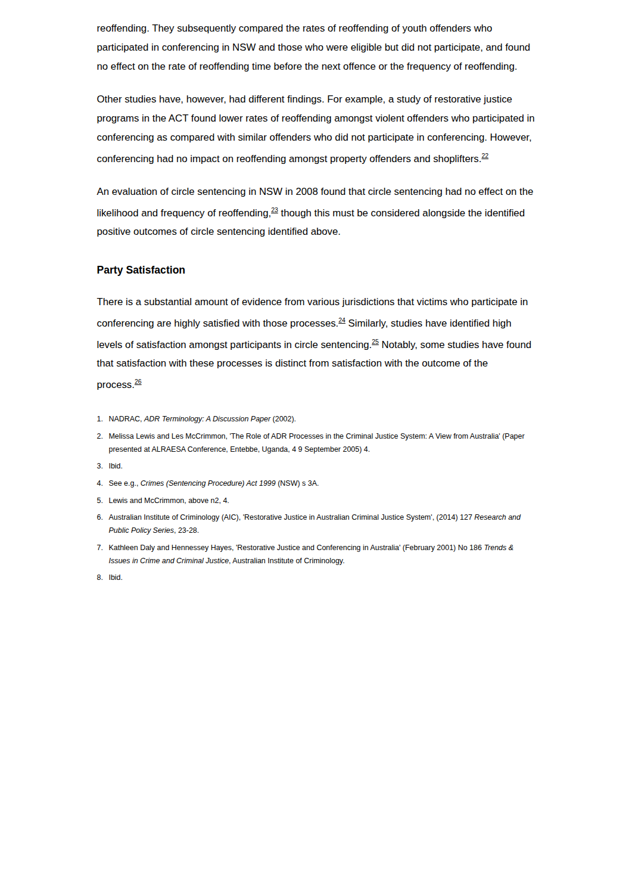reoffending. They subsequently compared the rates of reoffending of youth offenders who participated in conferencing in NSW and those who were eligible but did not participate, and found no effect on the rate of reoffending time before the next offence or the frequency of reoffending.
Other studies have, however, had different findings. For example, a study of restorative justice programs in the ACT found lower rates of reoffending amongst violent offenders who participated in conferencing as compared with similar offenders who did not participate in conferencing. However, conferencing had no impact on reoffending amongst property offenders and shoplifters.22
An evaluation of circle sentencing in NSW in 2008 found that circle sentencing had no effect on the likelihood and frequency of reoffending,23 though this must be considered alongside the identified positive outcomes of circle sentencing identified above.
Party Satisfaction
There is a substantial amount of evidence from various jurisdictions that victims who participate in conferencing are highly satisfied with those processes.24 Similarly, studies have identified high levels of satisfaction amongst participants in circle sentencing.25 Notably, some studies have found that satisfaction with these processes is distinct from satisfaction with the outcome of the process.26
NADRAC, ADR Terminology: A Discussion Paper (2002).
Melissa Lewis and Les McCrimmon, 'The Role of ADR Processes in the Criminal Justice System: A View from Australia' (Paper presented at ALRAESA Conference, Entebbe, Uganda, 4 9 September 2005) 4.
Ibid.
See e.g., Crimes (Sentencing Procedure) Act 1999 (NSW) s 3A.
Lewis and McCrimmon, above n2, 4.
Australian Institute of Criminology (AIC), 'Restorative Justice in Australian Criminal Justice System', (2014) 127 Research and Public Policy Series, 23-28.
Kathleen Daly and Hennessey Hayes, 'Restorative Justice and Conferencing in Australia' (February 2001) No 186 Trends & Issues in Crime and Criminal Justice, Australian Institute of Criminology.
Ibid.